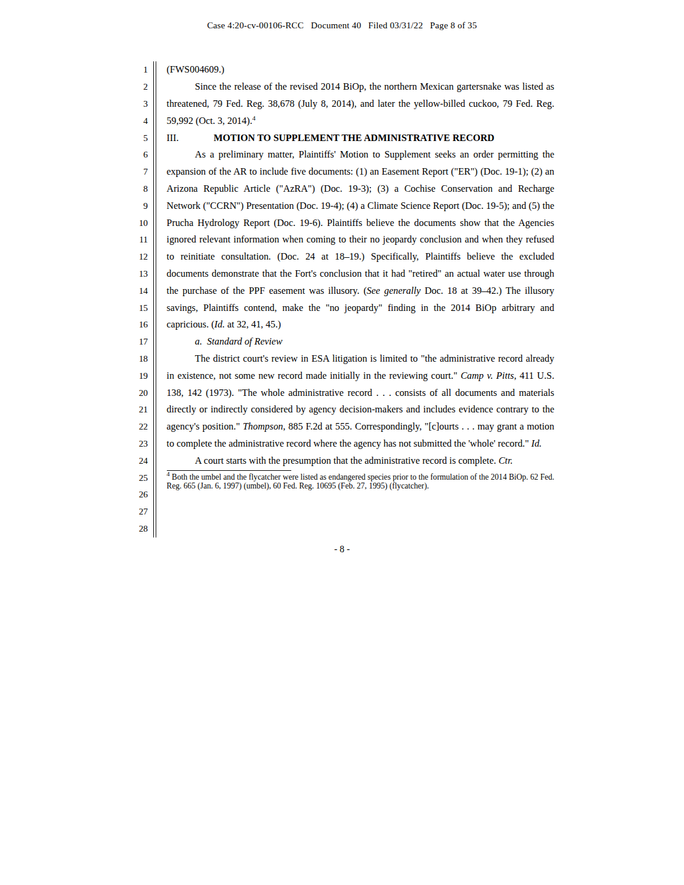Case 4:20-cv-00106-RCC Document 40 Filed 03/31/22 Page 8 of 35
1
2
3
4
5
6
7
8
9
10
11
12
13
14
15
16
17
18
19
20
21
22
23
24
25
26
27
28
(FWS004609.)
Since the release of the revised 2014 BiOp, the northern Mexican gartersnake was listed as threatened, 79 Fed. Reg. 38,678 (July 8, 2014), and later the yellow-billed cuckoo, 79 Fed. Reg. 59,992 (Oct. 3, 2014).4
III. MOTION TO SUPPLEMENT THE ADMINISTRATIVE RECORD
As a preliminary matter, Plaintiffs' Motion to Supplement seeks an order permitting the expansion of the AR to include five documents: (1) an Easement Report ("ER") (Doc. 19-1); (2) an Arizona Republic Article ("AzRA") (Doc. 19-3); (3) a Cochise Conservation and Recharge Network ("CCRN") Presentation (Doc. 19-4); (4) a Climate Science Report (Doc. 19-5); and (5) the Prucha Hydrology Report (Doc. 19-6). Plaintiffs believe the documents show that the Agencies ignored relevant information when coming to their no jeopardy conclusion and when they refused to reinitiate consultation. (Doc. 24 at 18–19.) Specifically, Plaintiffs believe the excluded documents demonstrate that the Fort's conclusion that it had "retired" an actual water use through the purchase of the PPF easement was illusory. (See generally Doc. 18 at 39–42.) The illusory savings, Plaintiffs contend, make the "no jeopardy" finding in the 2014 BiOp arbitrary and capricious. (Id. at 32, 41, 45.)
a. Standard of Review
The district court's review in ESA litigation is limited to "the administrative record already in existence, not some new record made initially in the reviewing court." Camp v. Pitts, 411 U.S. 138, 142 (1973). "The whole administrative record . . . consists of all documents and materials directly or indirectly considered by agency decision-makers and includes evidence contrary to the agency's position." Thompson, 885 F.2d at 555. Correspondingly, "[c]ourts . . . may grant a motion to complete the administrative record where the agency has not submitted the 'whole' record." Id.
A court starts with the presumption that the administrative record is complete. Ctr.
4 Both the umbel and the flycatcher were listed as endangered species prior to the formulation of the 2014 BiOp. 62 Fed. Reg. 665 (Jan. 6, 1997) (umbel), 60 Fed. Reg. 10695 (Feb. 27, 1995) (flycatcher).
- 8 -